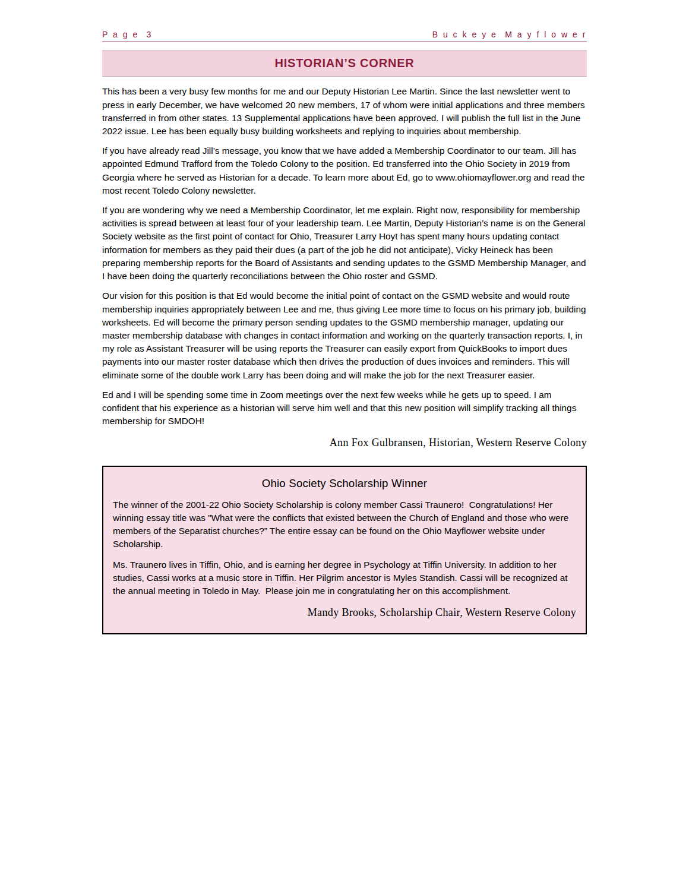P a g e 3 B u c k e y e M a y f l o w e r
HISTORIAN’S CORNER
This has been a very busy few months for me and our Deputy Historian Lee Martin. Since the last newsletter went to press in early December, we have welcomed 20 new members, 17 of whom were initial applications and three members transferred in from other states. 13 Supplemental applications have been approved. I will publish the full list in the June 2022 issue. Lee has been equally busy building worksheets and replying to inquiries about membership.
If you have already read Jill’s message, you know that we have added a Membership Coordinator to our team. Jill has appointed Edmund Trafford from the Toledo Colony to the position. Ed transferred into the Ohio Society in 2019 from Georgia where he served as Historian for a decade. To learn more about Ed, go to www.ohiomayflower.org and read the most recent Toledo Colony newsletter.
If you are wondering why we need a Membership Coordinator, let me explain. Right now, responsibility for membership activities is spread between at least four of your leadership team. Lee Martin, Deputy Historian’s name is on the General Society website as the first point of contact for Ohio, Treasurer Larry Hoyt has spent many hours updating contact information for members as they paid their dues (a part of the job he did not anticipate), Vicky Heineck has been preparing membership reports for the Board of Assistants and sending updates to the GSMD Membership Manager, and I have been doing the quarterly reconciliations between the Ohio roster and GSMD.
Our vision for this position is that Ed would become the initial point of contact on the GSMD website and would route membership inquiries appropriately between Lee and me, thus giving Lee more time to focus on his primary job, building worksheets. Ed will become the primary person sending updates to the GSMD membership manager, updating our master membership database with changes in contact information and working on the quarterly transaction reports. I, in my role as Assistant Treasurer will be using reports the Treasurer can easily export from QuickBooks to import dues payments into our master roster database which then drives the production of dues invoices and reminders. This will eliminate some of the double work Larry has been doing and will make the job for the next Treasurer easier.
Ed and I will be spending some time in Zoom meetings over the next few weeks while he gets up to speed. I am confident that his experience as a historian will serve him well and that this new position will simplify tracking all things membership for SMDOH!
Ann Fox Gulbransen, Historian, Western Reserve Colony
Ohio Society Scholarship Winner
The winner of the 2001-22 Ohio Society Scholarship is colony member Cassi Traunero! Congratulations! Her winning essay title was "What were the conflicts that existed between the Church of England and those who were members of the Separatist churches?” The entire essay can be found on the Ohio Mayflower website under Scholarship.
Ms. Traunero lives in Tiffin, Ohio, and is earning her degree in Psychology at Tiffin University. In addition to her studies, Cassi works at a music store in Tiffin. Her Pilgrim ancestor is Myles Standish. Cassi will be recognized at the annual meeting in Toledo in May. Please join me in congratulating her on this accomplishment.
Mandy Brooks, Scholarship Chair, Western Reserve Colony